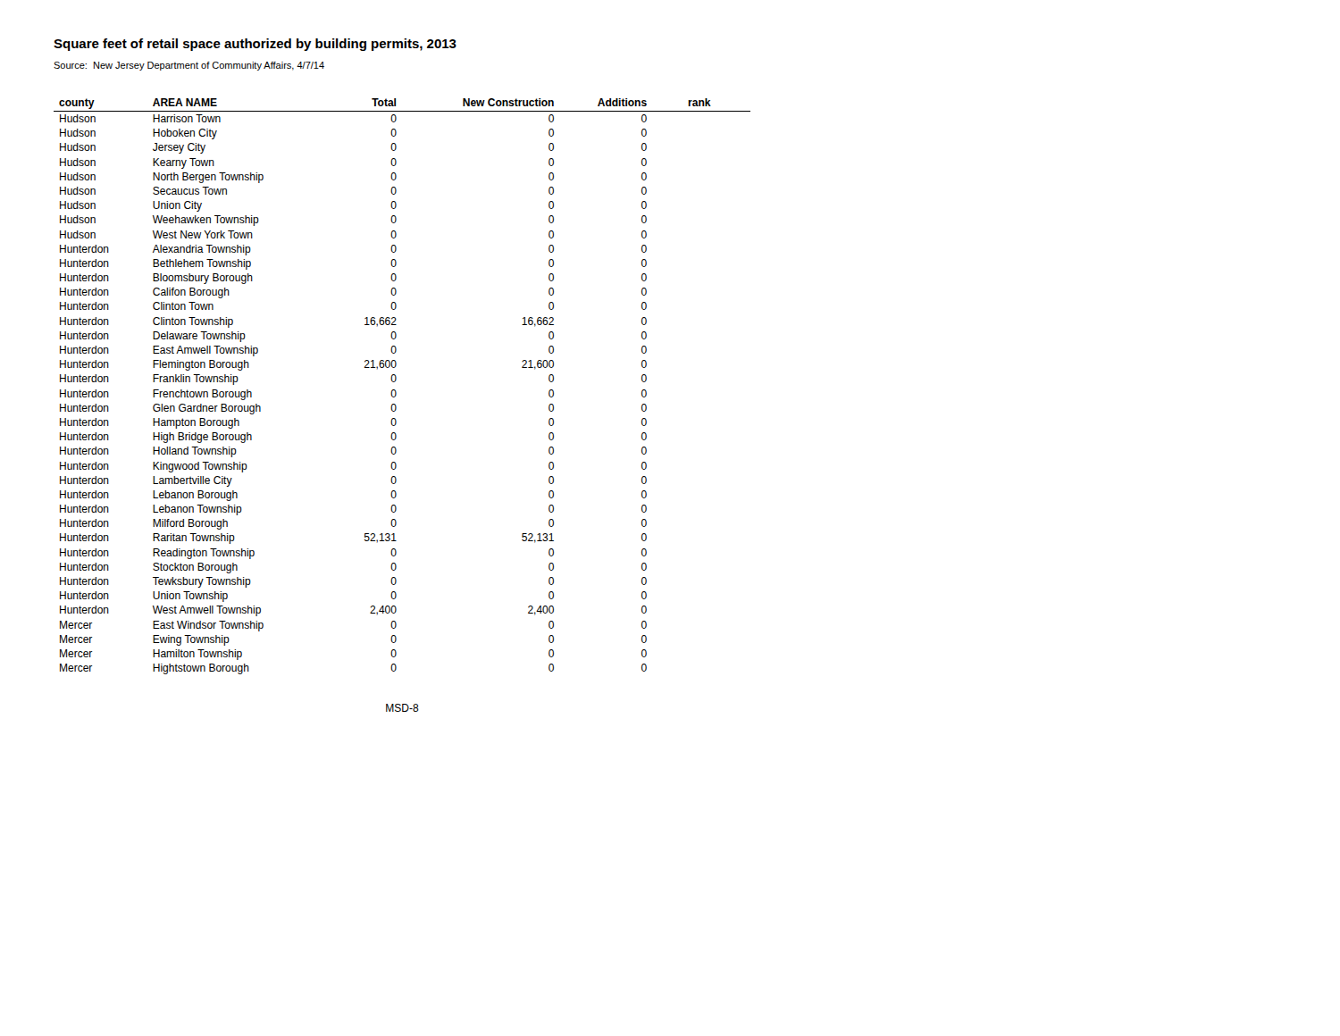Square feet of retail space authorized by building permits, 2013
Source: New Jersey Department of Community Affairs, 4/7/14
| county | AREA NAME | Total | New Construction | Additions | rank |
| --- | --- | --- | --- | --- | --- |
| Hudson | Harrison Town | 0 | 0 | 0 | |
| Hudson | Hoboken City | 0 | 0 | 0 | |
| Hudson | Jersey City | 0 | 0 | 0 | |
| Hudson | Kearny Town | 0 | 0 | 0 | |
| Hudson | North Bergen Township | 0 | 0 | 0 | |
| Hudson | Secaucus Town | 0 | 0 | 0 | |
| Hudson | Union City | 0 | 0 | 0 | |
| Hudson | Weehawken Township | 0 | 0 | 0 | |
| Hudson | West New York Town | 0 | 0 | 0 | |
| Hunterdon | Alexandria Township | 0 | 0 | 0 | |
| Hunterdon | Bethlehem Township | 0 | 0 | 0 | |
| Hunterdon | Bloomsbury Borough | 0 | 0 | 0 | |
| Hunterdon | Califon Borough | 0 | 0 | 0 | |
| Hunterdon | Clinton Town | 0 | 0 | 0 | |
| Hunterdon | Clinton Township | 16,662 | 16,662 | 0 | |
| Hunterdon | Delaware Township | 0 | 0 | 0 | |
| Hunterdon | East Amwell Township | 0 | 0 | 0 | |
| Hunterdon | Flemington Borough | 21,600 | 21,600 | 0 | |
| Hunterdon | Franklin Township | 0 | 0 | 0 | |
| Hunterdon | Frenchtown Borough | 0 | 0 | 0 | |
| Hunterdon | Glen Gardner Borough | 0 | 0 | 0 | |
| Hunterdon | Hampton Borough | 0 | 0 | 0 | |
| Hunterdon | High Bridge Borough | 0 | 0 | 0 | |
| Hunterdon | Holland Township | 0 | 0 | 0 | |
| Hunterdon | Kingwood Township | 0 | 0 | 0 | |
| Hunterdon | Lambertville City | 0 | 0 | 0 | |
| Hunterdon | Lebanon Borough | 0 | 0 | 0 | |
| Hunterdon | Lebanon Township | 0 | 0 | 0 | |
| Hunterdon | Milford Borough | 0 | 0 | 0 | |
| Hunterdon | Raritan Township | 52,131 | 52,131 | 0 | |
| Hunterdon | Readington Township | 0 | 0 | 0 | |
| Hunterdon | Stockton Borough | 0 | 0 | 0 | |
| Hunterdon | Tewksbury Township | 0 | 0 | 0 | |
| Hunterdon | Union Township | 0 | 0 | 0 | |
| Hunterdon | West Amwell Township | 2,400 | 2,400 | 0 | |
| Mercer | East Windsor Township | 0 | 0 | 0 | |
| Mercer | Ewing Township | 0 | 0 | 0 | |
| Mercer | Hamilton Township | 0 | 0 | 0 | |
| Mercer | Hightstown Borough | 0 | 0 | 0 | |
| MSD-8 |